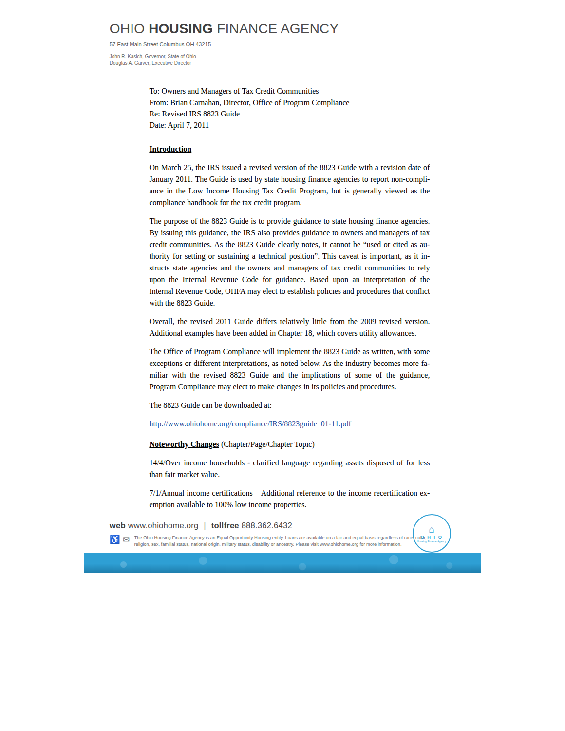OHIO HOUSING FINANCE AGENCY
57 East Main Street Columbus OH 43215
John R. Kasich, Governor, State of Ohio
Douglas A. Garver, Executive Director
To: Owners and Managers of Tax Credit Communities
From: Brian Carnahan, Director, Office of Program Compliance
Re: Revised IRS 8823 Guide
Date: April 7, 2011
Introduction
On March 25, the IRS issued a revised version of the 8823 Guide with a revision date of January 2011. The Guide is used by state housing finance agencies to report non-compliance in the Low Income Housing Tax Credit Program, but is generally viewed as the compliance handbook for the tax credit program.
The purpose of the 8823 Guide is to provide guidance to state housing finance agencies. By issuing this guidance, the IRS also provides guidance to owners and managers of tax credit communities. As the 8823 Guide clearly notes, it cannot be “used or cited as authority for setting or sustaining a technical position”. This caveat is important, as it instructs state agencies and the owners and managers of tax credit communities to rely upon the Internal Revenue Code for guidance. Based upon an interpretation of the Internal Revenue Code, OHFA may elect to establish policies and procedures that conflict with the 8823 Guide.
Overall, the revised 2011 Guide differs relatively little from the 2009 revised version. Additional examples have been added in Chapter 18, which covers utility allowances.
The Office of Program Compliance will implement the 8823 Guide as written, with some exceptions or different interpretations, as noted below. As the industry becomes more familiar with the revised 8823 Guide and the implications of some of the guidance, Program Compliance may elect to make changes in its policies and procedures.
The 8823 Guide can be downloaded at:
http://www.ohiohome.org/compliance/IRS/8823guide_01-11.pdf
Noteworthy Changes (Chapter/Page/Chapter Topic)
14/4/Over income households - clarified language regarding assets disposed of for less than fair market value.
7/1/Annual income certifications – Additional reference to the income recertification exemption available to 100% low income properties.
web www.ohiohome.org | tollfree 888.362.6432
♿ ✉
The Ohio Housing Finance Agency is an Equal Opportunity Housing entity. Loans are available on a fair and equal basis regardless of race, color, religion, sex, familial status, national origin, military status, disability or ancestry. Please visit www.ohiohome.org for more information.
⌂
O H I O
Housing Finance Agency